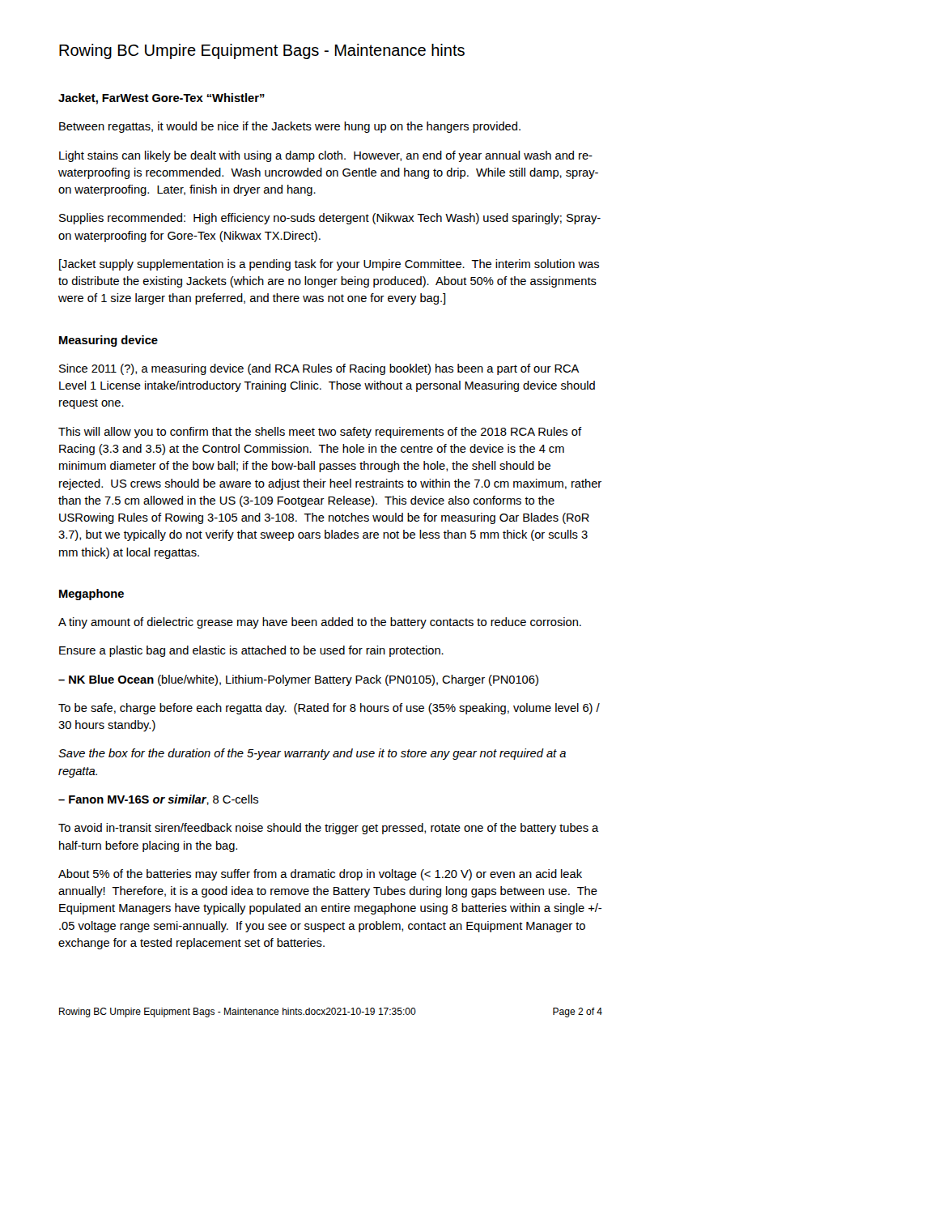Rowing BC Umpire Equipment Bags - Maintenance hints
Jacket, FarWest Gore-Tex “Whistler”
Between regattas, it would be nice if the Jackets were hung up on the hangers provided.
Light stains can likely be dealt with using a damp cloth. However, an end of year annual wash and re-waterproofing is recommended. Wash uncrowded on Gentle and hang to drip. While still damp, spray-on waterproofing. Later, finish in dryer and hang.
Supplies recommended: High efficiency no-suds detergent (Nikwax Tech Wash) used sparingly; Spray-on waterproofing for Gore-Tex (Nikwax TX.Direct).
[Jacket supply supplementation is a pending task for your Umpire Committee. The interim solution was to distribute the existing Jackets (which are no longer being produced). About 50% of the assignments were of 1 size larger than preferred, and there was not one for every bag.]
Measuring device
Since 2011 (?), a measuring device (and RCA Rules of Racing booklet) has been a part of our RCA Level 1 License intake/introductory Training Clinic. Those without a personal Measuring device should request one.
This will allow you to confirm that the shells meet two safety requirements of the 2018 RCA Rules of Racing (3.3 and 3.5) at the Control Commission. The hole in the centre of the device is the 4 cm minimum diameter of the bow ball; if the bow-ball passes through the hole, the shell should be rejected. US crews should be aware to adjust their heel restraints to within the 7.0 cm maximum, rather than the 7.5 cm allowed in the US (3-109 Footgear Release). This device also conforms to the USRowing Rules of Rowing 3-105 and 3-108. The notches would be for measuring Oar Blades (RoR 3.7), but we typically do not verify that sweep oars blades are not be less than 5 mm thick (or sculls 3 mm thick) at local regattas.
Megaphone
A tiny amount of dielectric grease may have been added to the battery contacts to reduce corrosion.
Ensure a plastic bag and elastic is attached to be used for rain protection.
– NK Blue Ocean (blue/white), Lithium-Polymer Battery Pack (PN0105), Charger (PN0106)
To be safe, charge before each regatta day. (Rated for 8 hours of use (35% speaking, volume level 6) / 30 hours standby.)
Save the box for the duration of the 5-year warranty and use it to store any gear not required at a regatta.
– Fanon MV-16S or similar, 8 C-cells
To avoid in-transit siren/feedback noise should the trigger get pressed, rotate one of the battery tubes a half-turn before placing in the bag.
About 5% of the batteries may suffer from a dramatic drop in voltage (< 1.20 V) or even an acid leak annually! Therefore, it is a good idea to remove the Battery Tubes during long gaps between use. The Equipment Managers have typically populated an entire megaphone using 8 batteries within a single +/- .05 voltage range semi-annually. If you see or suspect a problem, contact an Equipment Manager to exchange for a tested replacement set of batteries.
Rowing BC Umpire Equipment Bags - Maintenance hints.docx2021-10-19 17:35:00 Page 2 of 4